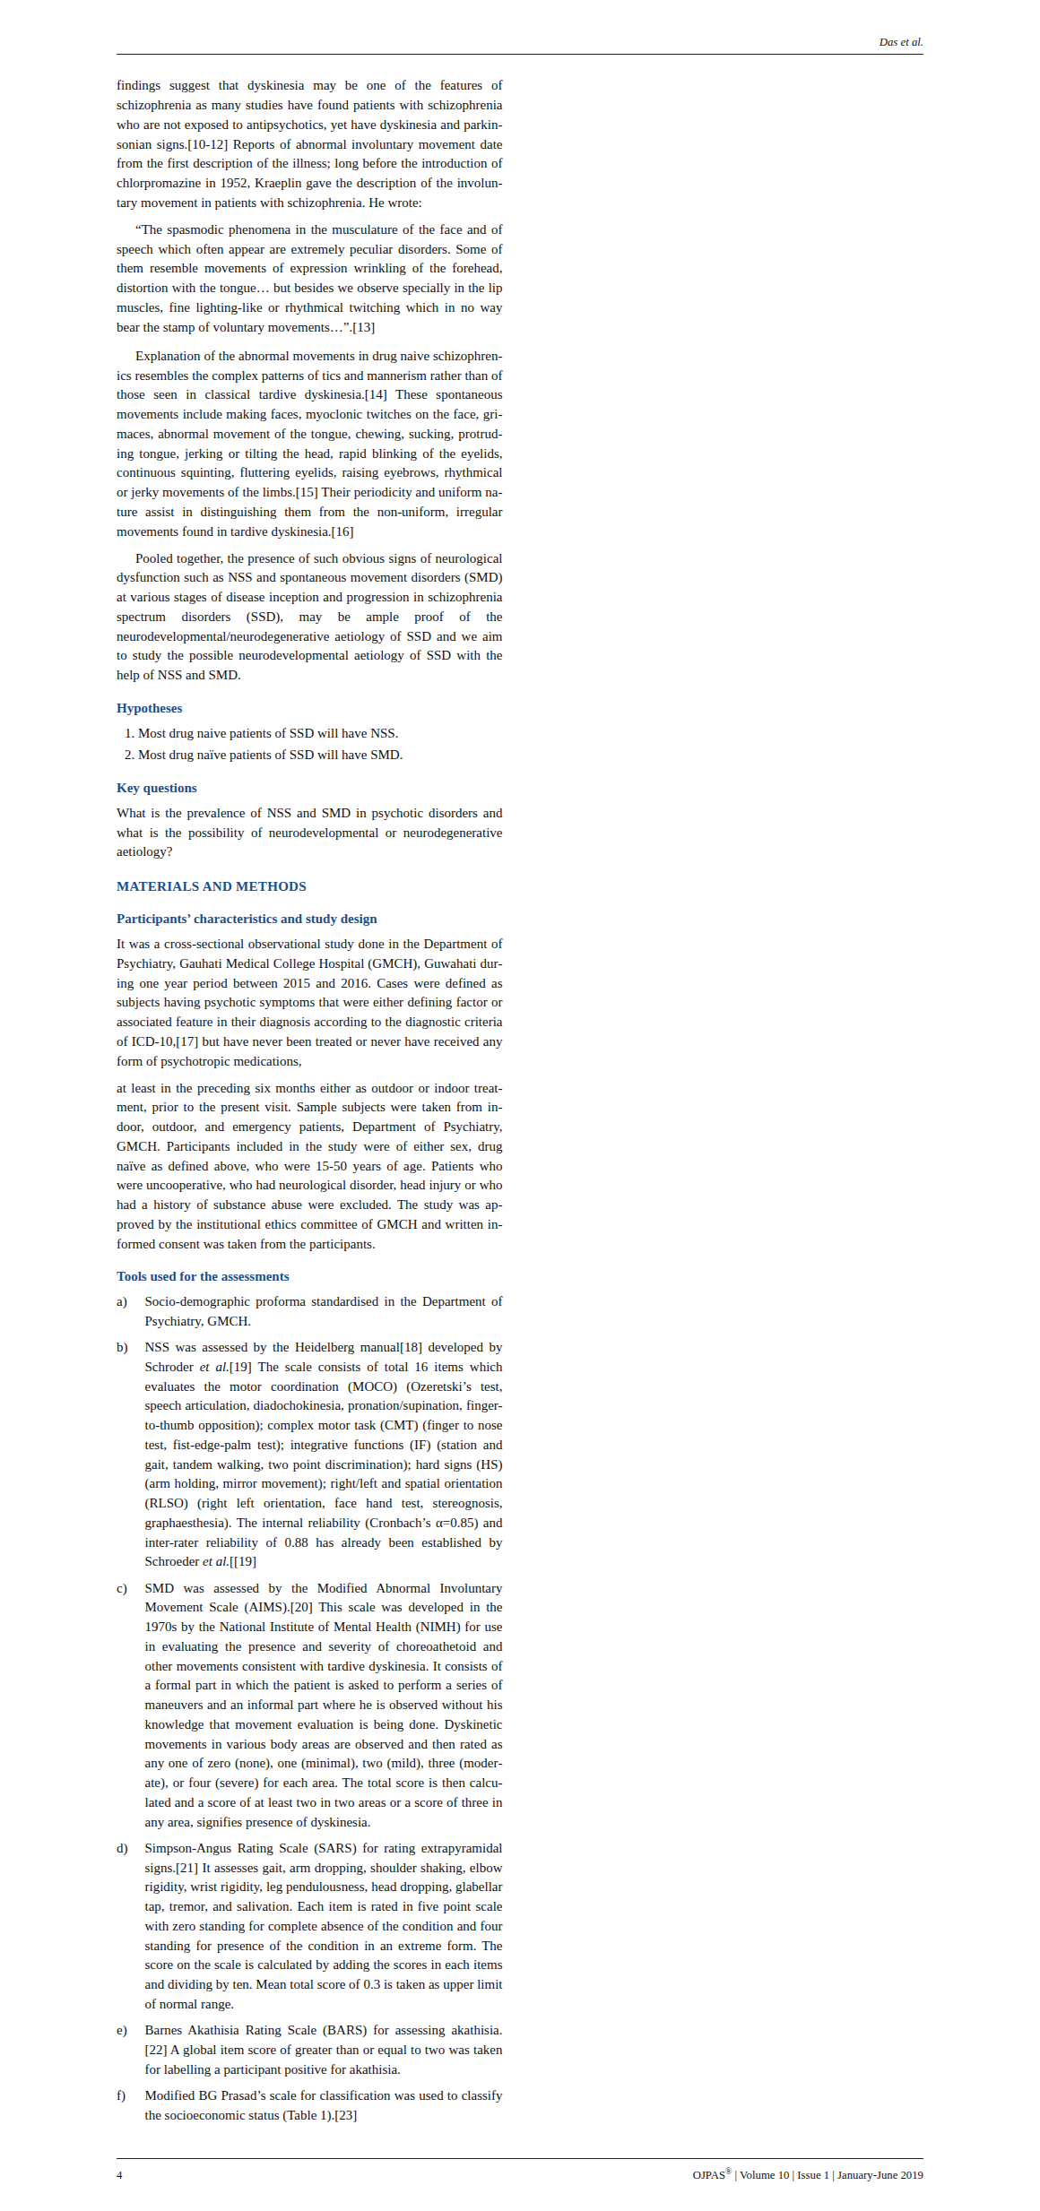Das et al.
findings suggest that dyskinesia may be one of the features of schizophrenia as many studies have found patients with schizophrenia who are not exposed to antipsychotics, yet have dyskinesia and parkinsonian signs.[10-12] Reports of abnormal involuntary movement date from the first description of the illness; long before the introduction of chlorpromazine in 1952, Kraeplin gave the description of the involuntary movement in patients with schizophrenia. He wrote:
“The spasmodic phenomena in the musculature of the face and of speech which often appear are extremely peculiar disorders. Some of them resemble movements of expression wrinkling of the forehead, distortion with the tongue… but besides we observe specially in the lip muscles, fine lighting-like or rhythmical twitching which in no way bear the stamp of voluntary movements…”.[13]
Explanation of the abnormal movements in drug naive schizophrenics resembles the complex patterns of tics and mannerism rather than of those seen in classical tardive dyskinesia.[14] These spontaneous movements include making faces, myoclonic twitches on the face, grimaces, abnormal movement of the tongue, chewing, sucking, protruding tongue, jerking or tilting the head, rapid blinking of the eyelids, continuous squinting, fluttering eyelids, raising eyebrows, rhythmical or jerky movements of the limbs.[15] Their periodicity and uniform nature assist in distinguishing them from the non-uniform, irregular movements found in tardive dyskinesia.[16]
Pooled together, the presence of such obvious signs of neurological dysfunction such as NSS and spontaneous movement disorders (SMD) at various stages of disease inception and progression in schizophrenia spectrum disorders (SSD), may be ample proof of the neurodevelopmental/neurodegenerative aetiology of SSD and we aim to study the possible neurodevelopmental aetiology of SSD with the help of NSS and SMD.
Hypotheses
Most drug naive patients of SSD will have NSS.
Most drug naïve patients of SSD will have SMD.
Key questions
What is the prevalence of NSS and SMD in psychotic disorders and what is the possibility of neurodevelopmental or neurodegenerative aetiology?
Materials and Methods
Participants’ characteristics and study design
It was a cross-sectional observational study done in the Department of Psychiatry, Gauhati Medical College Hospital (GMCH), Guwahati during one year period between 2015 and 2016. Cases were defined as subjects having psychotic symptoms that were either defining factor or associated feature in their diagnosis according to the diagnostic criteria of ICD-10,[17] but have never been treated or never have received any form of psychotropic medications,
at least in the preceding six months either as outdoor or indoor treatment, prior to the present visit. Sample subjects were taken from indoor, outdoor, and emergency patients, Department of Psychiatry, GMCH. Participants included in the study were of either sex, drug naïve as defined above, who were 15-50 years of age. Patients who were uncooperative, who had neurological disorder, head injury or who had a history of substance abuse were excluded. The study was approved by the institutional ethics committee of GMCH and written informed consent was taken from the participants.
Tools used for the assessments
Socio-demographic proforma standardised in the Department of Psychiatry, GMCH.
NSS was assessed by the Heidelberg manual[18] developed by Schroder et al.[19] The scale consists of total 16 items which evaluates the motor coordination (MOCO) (Ozeretski’s test, speech articulation, diadochokinesia, pronation/supination, finger-to-thumb opposition); complex motor task (CMT) (finger to nose test, fist-edge-palm test); integrative functions (IF) (station and gait, tandem walking, two point discrimination); hard signs (HS) (arm holding, mirror movement); right/left and spatial orientation (RLSO) (right left orientation, face hand test, stereognosis, graphaesthesia). The internal reliability (Cronbach’s α=0.85) and inter-rater reliability of 0.88 has already been established by Schroeder et al.[[19]
SMD was assessed by the Modified Abnormal Involuntary Movement Scale (AIMS).[20] This scale was developed in the 1970s by the National Institute of Mental Health (NIMH) for use in evaluating the presence and severity of choreoathetoid and other movements consistent with tardive dyskinesia. It consists of a formal part in which the patient is asked to perform a series of maneuvers and an informal part where he is observed without his knowledge that movement evaluation is being done. Dyskinetic movements in various body areas are observed and then rated as any one of zero (none), one (minimal), two (mild), three (moderate), or four (severe) for each area. The total score is then calculated and a score of at least two in two areas or a score of three in any area, signifies presence of dyskinesia.
Simpson-Angus Rating Scale (SARS) for rating extrapyramidal signs.[21] It assesses gait, arm dropping, shoulder shaking, elbow rigidity, wrist rigidity, leg pendulousness, head dropping, glabellar tap, tremor, and salivation. Each item is rated in five point scale with zero standing for complete absence of the condition and four standing for presence of the condition in an extreme form. The score on the scale is calculated by adding the scores in each items and dividing by ten. Mean total score of 0.3 is taken as upper limit of normal range.
Barnes Akathisia Rating Scale (BARS) for assessing akathisia.[22] A global item score of greater than or equal to two was taken for labelling a participant positive for akathisia.
Modified BG Prasad’s scale for classification was used to classify the socioeconomic status (Table 1).[23]
4
OJPAS® | Volume 10 | Issue 1 | January-June 2019